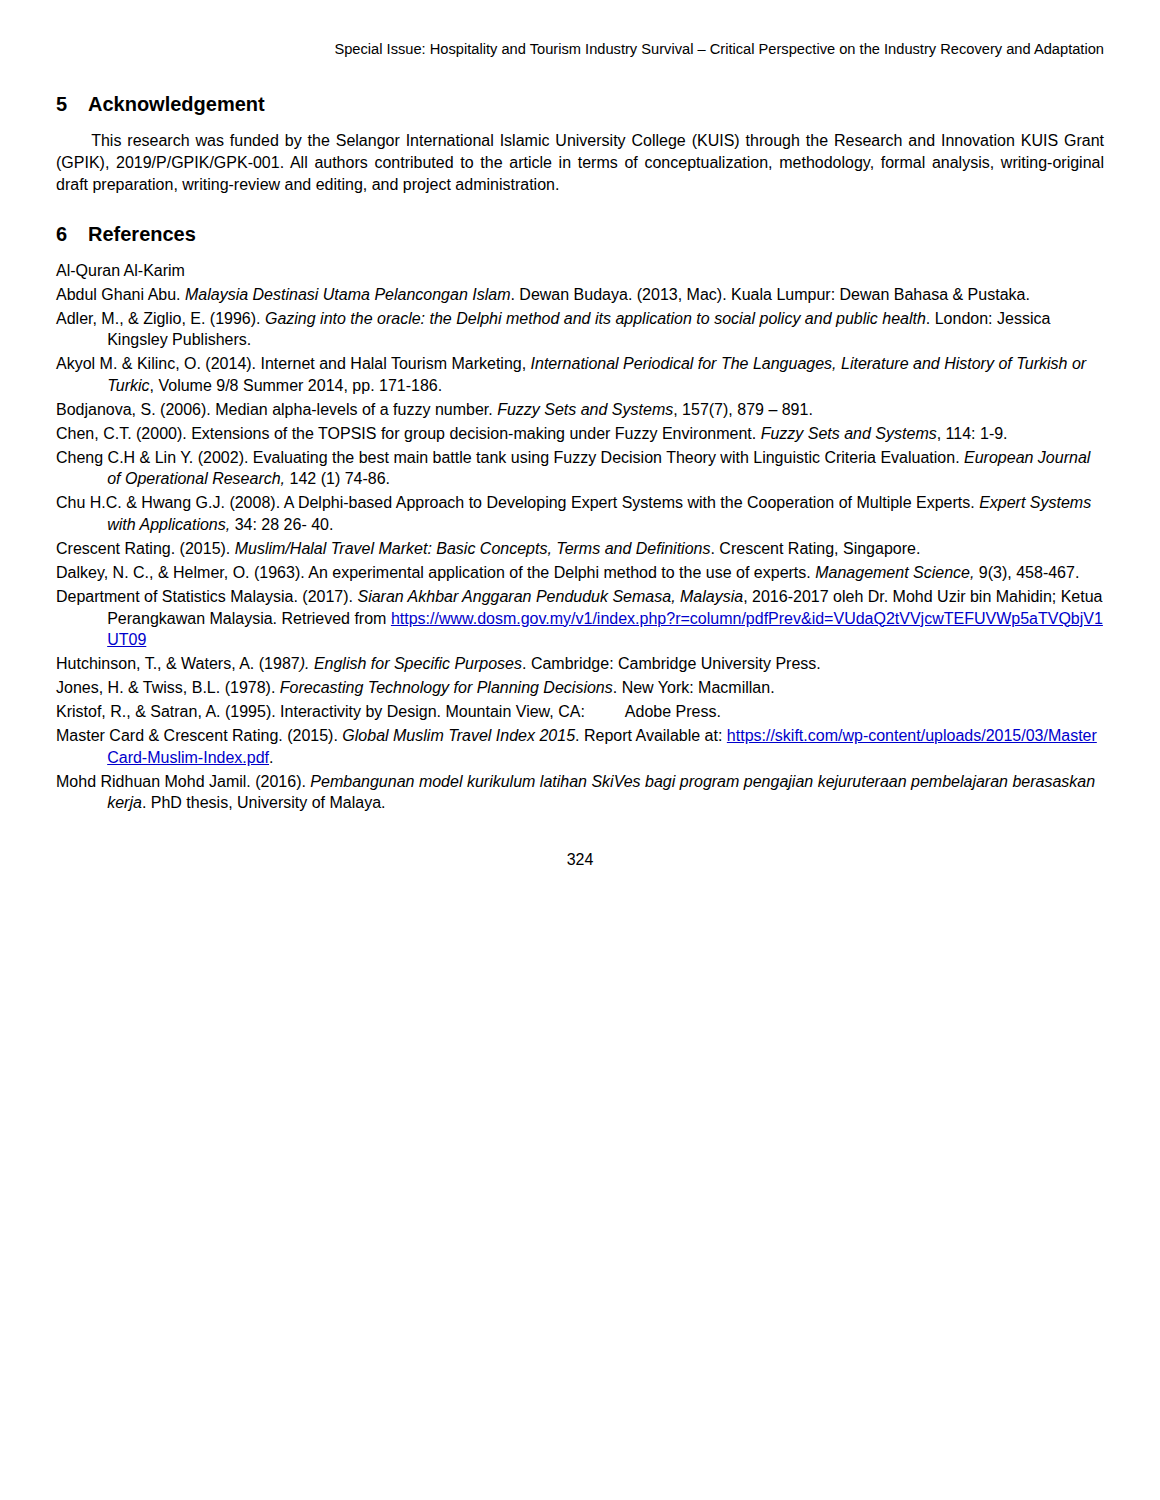Special Issue: Hospitality and Tourism Industry Survival – Critical Perspective on the Industry Recovery and Adaptation
5 Acknowledgement
This research was funded by the Selangor International Islamic University College (KUIS) through the Research and Innovation KUIS Grant (GPIK), 2019/P/GPIK/GPK-001. All authors contributed to the article in terms of conceptualization, methodology, formal analysis, writing-original draft preparation, writing-review and editing, and project administration.
6 References
Al-Quran Al-Karim
Abdul Ghani Abu. Malaysia Destinasi Utama Pelancongan Islam. Dewan Budaya. (2013, Mac). Kuala Lumpur: Dewan Bahasa & Pustaka.
Adler, M., & Ziglio, E. (1996). Gazing into the oracle: the Delphi method and its application to social policy and public health. London: Jessica Kingsley Publishers.
Akyol M. & Kilinc, O. (2014). Internet and Halal Tourism Marketing, International Periodical for The Languages, Literature and History of Turkish or Turkic, Volume 9/8 Summer 2014, pp. 171-186.
Bodjanova, S. (2006). Median alpha-levels of a fuzzy number. Fuzzy Sets and Systems, 157(7), 879 – 891.
Chen, C.T. (2000). Extensions of the TOPSIS for group decision-making under Fuzzy Environment. Fuzzy Sets and Systems, 114: 1-9.
Cheng C.H & Lin Y. (2002). Evaluating the best main battle tank using Fuzzy Decision Theory with Linguistic Criteria Evaluation. European Journal of Operational Research, 142 (1) 74-86.
Chu H.C. & Hwang G.J. (2008). A Delphi-based Approach to Developing Expert Systems with the Cooperation of Multiple Experts. Expert Systems with Applications, 34: 28 26- 40.
Crescent Rating. (2015). Muslim/Halal Travel Market: Basic Concepts, Terms and Definitions. Crescent Rating, Singapore.
Dalkey, N. C., & Helmer, O. (1963). An experimental application of the Delphi method to the use of experts. Management Science, 9(3), 458-467.
Department of Statistics Malaysia. (2017). Siaran Akhbar Anggaran Penduduk Semasa, Malaysia, 2016-2017 oleh Dr. Mohd Uzir bin Mahidin; Ketua Perangkawan Malaysia. Retrieved from https://www.dosm.gov.my/v1/index.php?r=column/pdfPrev&id=VUdaQ2tVVjcwTEFUVWp5aTVQbjV1UT09
Hutchinson, T., & Waters, A. (1987). English for Specific Purposes. Cambridge: Cambridge University Press.
Jones, H. & Twiss, B.L. (1978). Forecasting Technology for Planning Decisions. New York: Macmillan.
Kristof, R., & Satran, A. (1995). Interactivity by Design. Mountain View, CA: Adobe Press.
Master Card & Crescent Rating. (2015). Global Muslim Travel Index 2015. Report Available at: https://skift.com/wp-content/uploads/2015/03/MasterCard-Muslim-Index.pdf.
Mohd Ridhuan Mohd Jamil. (2016). Pembangunan model kurikulum latihan SkiVes bagi program pengajian kejuruteraan pembelajaran berasaskan kerja. PhD thesis, University of Malaya.
324